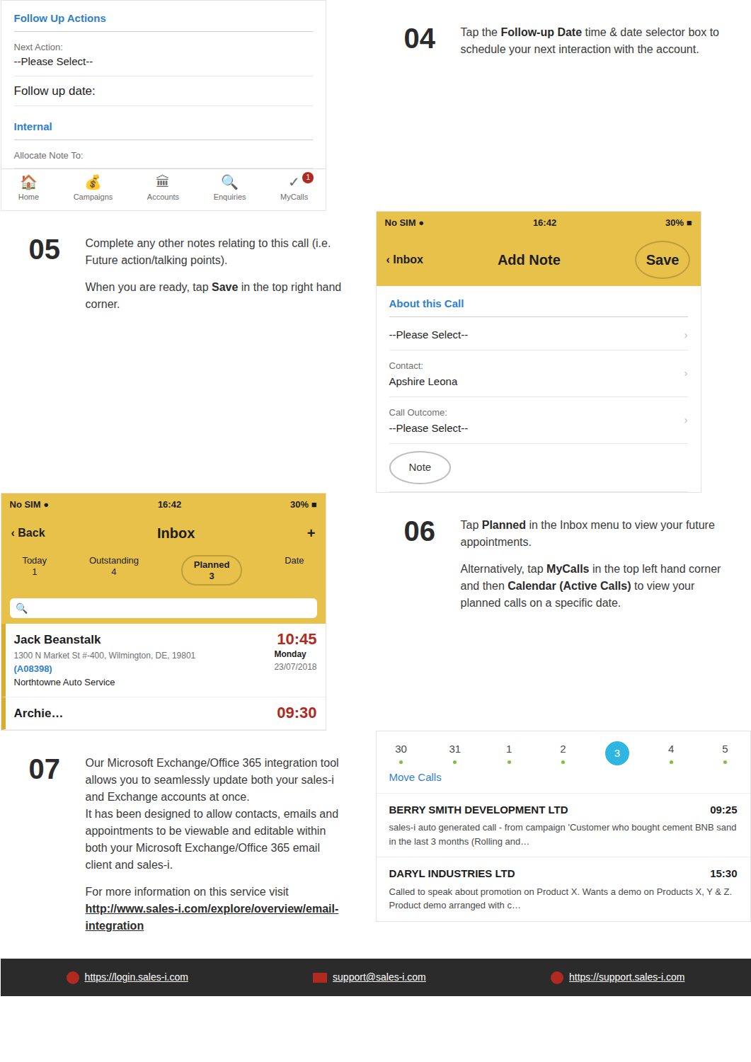Follow Up Actions
Next Action: --Please Select--
Follow up date:
Internal
Allocate Note To:
🏠Home
💰Campaigns
🏛Accounts
🔍Enquiries
✓MyCalls1
04
Tap the Follow-up Date time & date selector box to schedule your next interaction with the account.
No SIM ● 16:42 30% ■
‹ Inbox Add Note Save
About this Call
--Please Select-- ›
Contact:
Apshire Leona ›
Call Outcome:
--Please Select-- ›
Note
05
Complete any other notes relating to this call (i.e. Future action/talking points).
When you are ready, tap Save in the top right hand corner.
No SIM ● 16:42 30% ■
‹ Back Inbox +
Today
1
Outstanding
4
Planned
3
Date
Jack Beanstalk
1300 N Market St #-400, Wilmington, DE, 19801
(A08398)
Northtowne Auto Service
10:45
Monday
23/07/2018
Archie…
09:30
06
Tap Planned in the Inbox menu to view your future appointments.
Alternatively, tap MyCalls in the top left hand corner and then Calendar (Active Calls) to view your planned calls on a specific date.
30
31
1
2
3
4
5
Move Calls
BERRY SMITH DEVELOPMENT LTD 09:25
sales-i auto generated call - from campaign 'Customer who bought cement BNB sand in the last 3 months (Rolling and…
DARYL INDUSTRIES LTD 15:30
Called to speak about promotion on Product X. Wants a demo on Products X, Y & Z. Product demo arranged with c…
07
Our Microsoft Exchange/Office 365 integration tool allows you to seamlessly update both your sales-i and Exchange accounts at once.
It has been designed to allow contacts, emails and appointments to be viewable and editable within both your Microsoft Exchange/Office 365 email client and sales-i.
For more information on this service visit http://www.sales-i.com/explore/overview/email-integration
https://login.sales-i.com
support@sales-i.com
https://support.sales-i.com